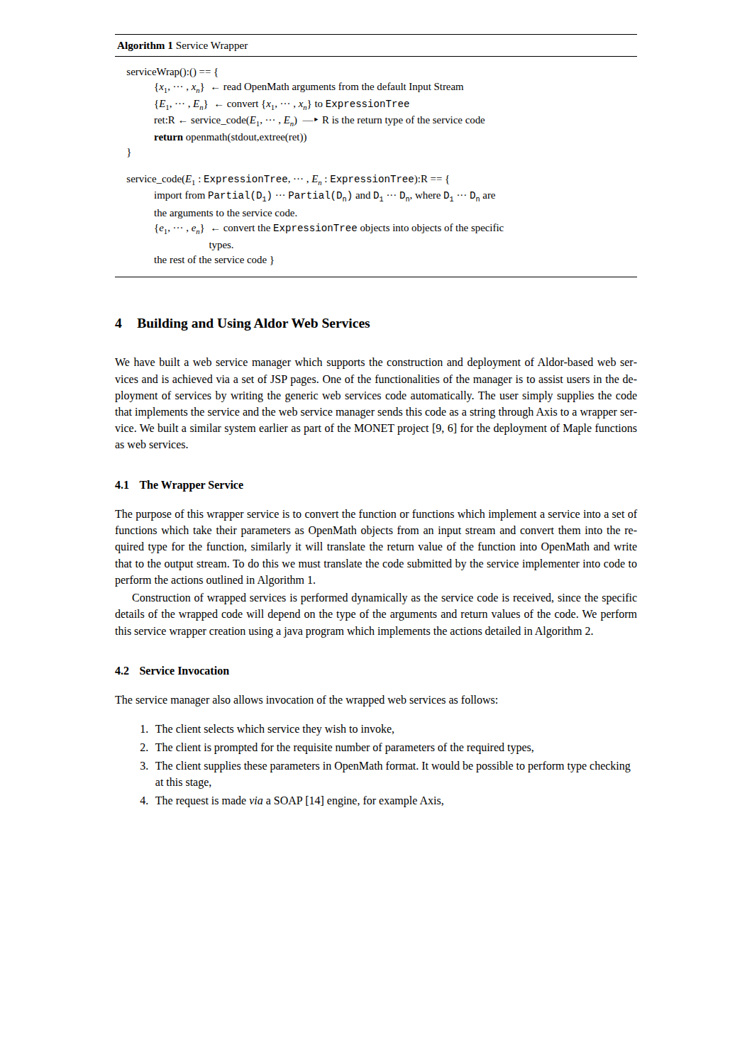Algorithm 1 Service Wrapper
serviceWrap():() == {
{x1, ··· , xn} ← read OpenMath arguments from the default Input Stream
{E1, ··· , En} ← convert {x1, ··· , xn} to ExpressionTree
ret:R ← service_code(E1, ··· , En) —‣ R is the return type of the service code
return openmath(stdout,extree(ret))
}
service_code(E1 : ExpressionTree, ··· , En : ExpressionTree):R == {
import from Partial(D1) ··· Partial(Dn) and D1 ··· Dn, where D1 ··· Dn are
the arguments to the service code.
{e1, ··· , en} ← convert the ExpressionTree objects into objects of the specific
types.
the rest of the service code }
4 Building and Using Aldor Web Services
We have built a web service manager which supports the construction and deployment of Aldor-based web services and is achieved via a set of JSP pages. One of the functionalities of the manager is to assist users in the deployment of services by writing the generic web services code automatically. The user simply supplies the code that implements the service and the web service manager sends this code as a string through Axis to a wrapper service. We built a similar system earlier as part of the MONET project [9, 6] for the deployment of Maple functions as web services.
4.1 The Wrapper Service
The purpose of this wrapper service is to convert the function or functions which implement a service into a set of functions which take their parameters as OpenMath objects from an input stream and convert them into the required type for the function, similarly it will translate the return value of the function into OpenMath and write that to the output stream. To do this we must translate the code submitted by the service implementer into code to perform the actions outlined in Algorithm 1.
Construction of wrapped services is performed dynamically as the service code is received, since the specific details of the wrapped code will depend on the type of the arguments and return values of the code. We perform this service wrapper creation using a java program which implements the actions detailed in Algorithm 2.
4.2 Service Invocation
The service manager also allows invocation of the wrapped web services as follows:
The client selects which service they wish to invoke,
The client is prompted for the requisite number of parameters of the required types,
The client supplies these parameters in OpenMath format. It would be possible to perform type checking at this stage,
The request is made via a SOAP [14] engine, for example Axis,